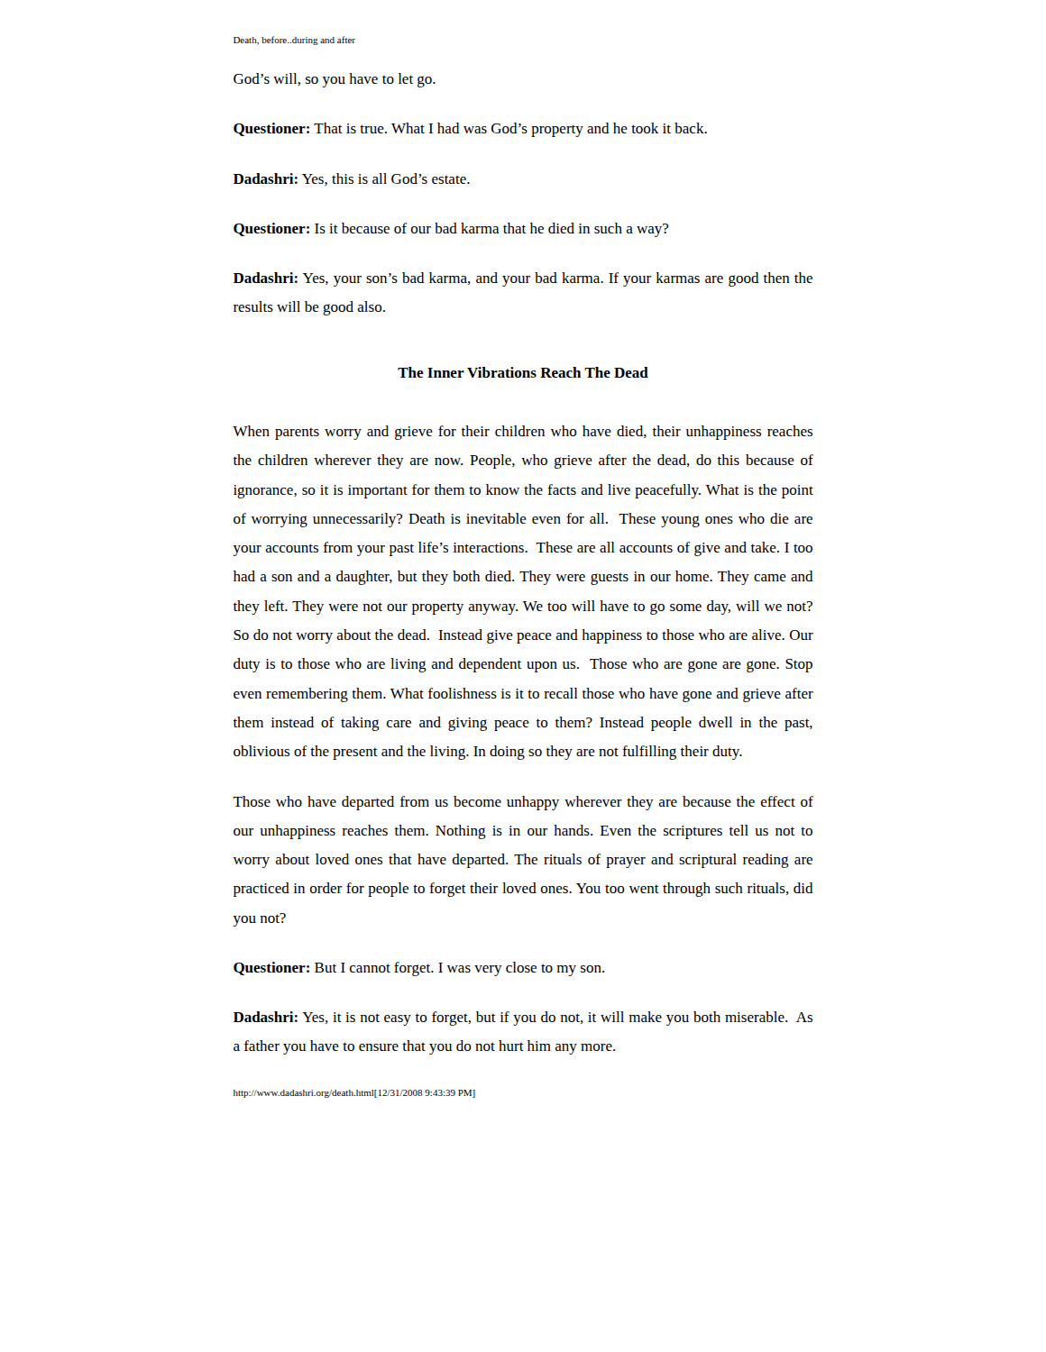Death, before..during and after
God’s will, so you have to let go.
Questioner: That is true. What I had was God’s property and he took it back.
Dadashri: Yes, this is all God’s estate.
Questioner: Is it because of our bad karma that he died in such a way?
Dadashri: Yes, your son’s bad karma, and your bad karma. If your karmas are good then the results will be good also.
The Inner Vibrations Reach The Dead
When parents worry and grieve for their children who have died, their unhappiness reaches the children wherever they are now. People, who grieve after the dead, do this because of ignorance, so it is important for them to know the facts and live peacefully. What is the point of worrying unnecessarily? Death is inevitable even for all. These young ones who die are your accounts from your past life’s interactions. These are all accounts of give and take. I too had a son and a daughter, but they both died. They were guests in our home. They came and they left. They were not our property anyway. We too will have to go some day, will we not? So do not worry about the dead. Instead give peace and happiness to those who are alive. Our duty is to those who are living and dependent upon us. Those who are gone are gone. Stop even remembering them. What foolishness is it to recall those who have gone and grieve after them instead of taking care and giving peace to them? Instead people dwell in the past, oblivious of the present and the living. In doing so they are not fulfilling their duty.
Those who have departed from us become unhappy wherever they are because the effect of our unhappiness reaches them. Nothing is in our hands. Even the scriptures tell us not to worry about loved ones that have departed. The rituals of prayer and scriptural reading are practiced in order for people to forget their loved ones. You too went through such rituals, did you not?
Questioner: But I cannot forget. I was very close to my son.
Dadashri: Yes, it is not easy to forget, but if you do not, it will make you both miserable. As a father you have to ensure that you do not hurt him any more.
http://www.dadashri.org/death.html[12/31/2008 9:43:39 PM]